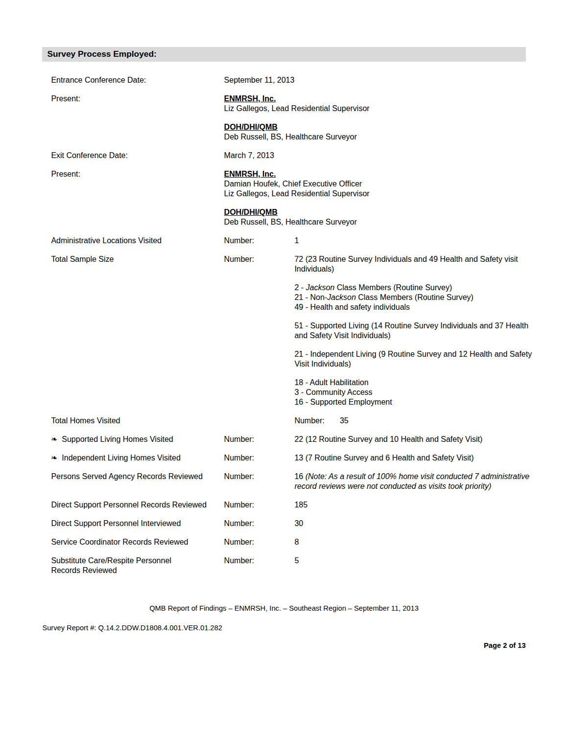Survey Process Employed:
| Entrance Conference Date: | September 11, 2013 | |
| Present: | ENMRSH, Inc. Liz Gallegos, Lead Residential Supervisor |
| | DOH/DHI/QMB Deb Russell, BS, Healthcare Surveyor |
| Exit Conference Date: | March 7, 2013 | |
| Present: | ENMRSH, Inc. Damian Houfek, Chief Executive Officer Liz Gallegos, Lead Residential Supervisor |
| | DOH/DHI/QMB Deb Russell, BS, Healthcare Surveyor |
| Administrative Locations Visited | Number: | 1 |
| Total Sample Size | Number: | 72 (23 Routine Survey Individuals and 49 Health and Safety visit Individuals) |
| | | 2 - Jackson Class Members (Routine Survey) 21 - Non- Jackson Class Members (Routine Survey) 49 - Health and safety individuals |
| | | 51 - Supported Living (14 Routine Survey Individuals and 37 Health and Safety Visit Individuals) |
| | | 21 - Independent Living (9 Routine Survey and 12 Health and Safety Visit Individuals) |
| | | 18 - Adult Habilitation 3 - Community Access 16 - Supported Employment |
| Total Homes Visited | | Number: 35 |
| ❧ Supported Living Homes Visited | Number: | 22 (12 Routine Survey and 10 Health and Safety Visit) |
| ❧ Independent Living Homes Visited | Number: | 13 (7 Routine Survey and 6 Health and Safety Visit) |
| Persons Served Agency Records Reviewed | Number: | 16 (Note: As a result of 100% home visit conducted 7 administrative record reviews were not conducted as visits took priority) |
| Direct Support Personnel Records Reviewed | Number: | 185 |
| Direct Support Personnel Interviewed | Number: | 30 |
| Service Coordinator Records Reviewed | Number: | 8 |
| Substitute Care/Respite Personnel Records Reviewed | Number: | 5 |
QMB Report of Findings – ENMRSH, Inc. – Southeast Region – September 11, 2013
Survey Report #: Q.14.2.DDW.D1808.4.001.VER.01.282
Page 2 of 13